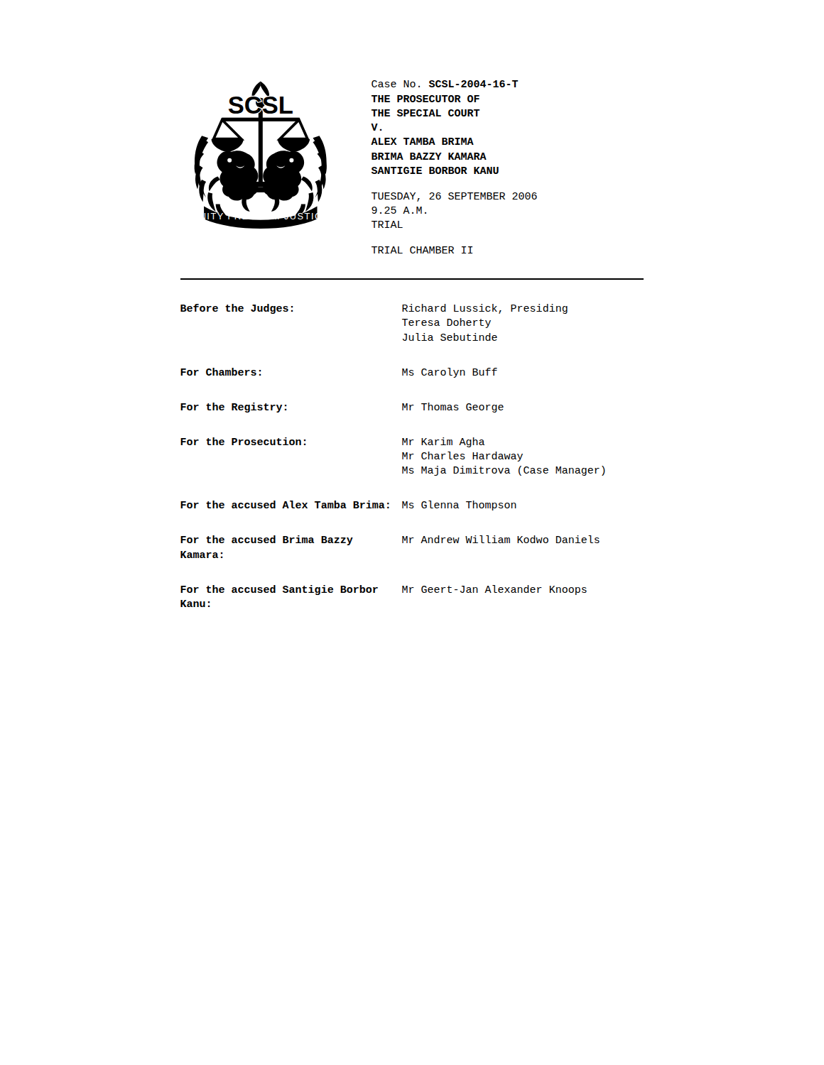SCSL seal: two lions supporting scales of justice, wreath, motto Unity Freedom Justice SCSL UNITY FREEDOM JUSTICE
Case No. SCSL-2004-16-T
THE PROSECUTOR OF
THE SPECIAL COURT
V.
ALEX TAMBA BRIMA
BRIMA BAZZY KAMARA
SANTIGIE BORBOR KANU
TUESDAY, 26 SEPTEMBER 2006
9.25 A.M.
TRIAL
TRIAL CHAMBER II
| Before the Judges: | Richard Lussick, Presiding Teresa Doherty Julia Sebutinde |
| For Chambers: | Ms Carolyn Buff |
| For the Registry: | Mr Thomas George |
| For the Prosecution: | Mr Karim Agha Mr Charles Hardaway Ms Maja Dimitrova (Case Manager) |
| For the accused Alex Tamba Brima: | Ms Glenna Thompson |
| For the accused Brima Bazzy Kamara: | Mr Andrew William Kodwo Daniels |
| For the accused Santigie Borbor Kanu: | Mr Geert-Jan Alexander Knoops |